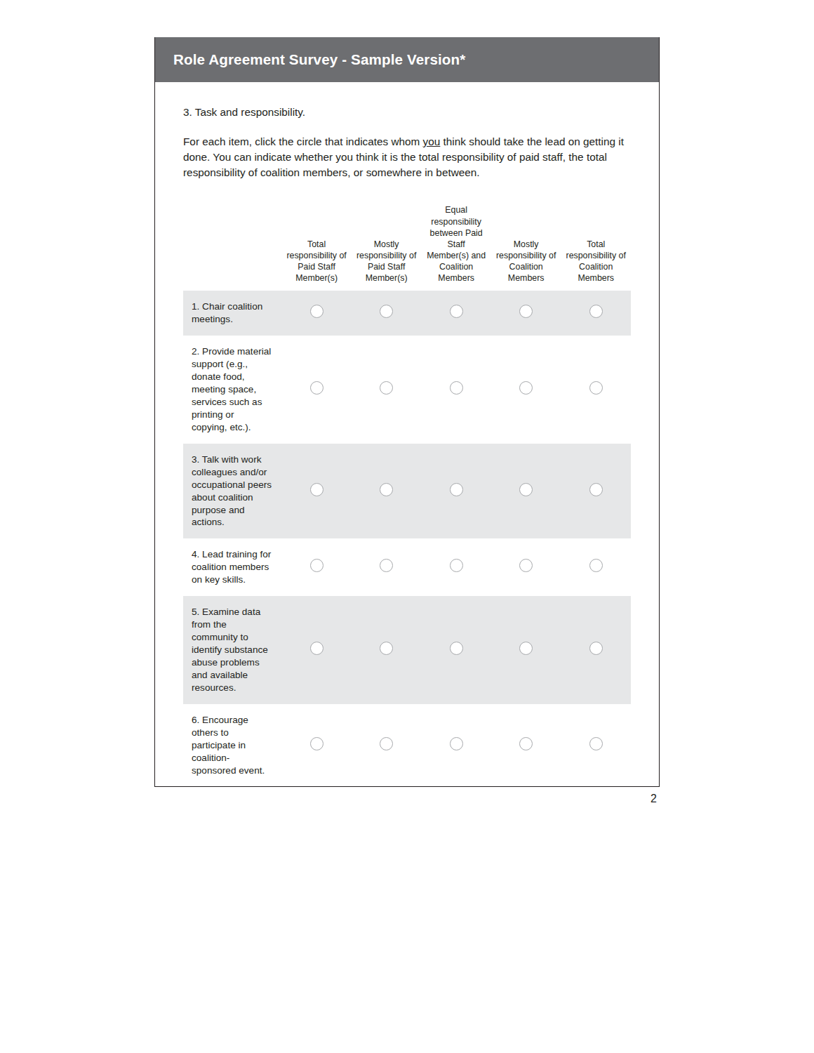Role Agreement Survey - Sample Version*
3. Task and responsibility.
For each item, click the circle that indicates whom you think should take the lead on getting it done. You can indicate whether you think it is the total responsibility of paid staff, the total responsibility of coalition members, or somewhere in between.
| | Total responsibility of Paid Staff Member(s) | Mostly responsibility of Paid Staff Member(s) | Equal responsibility between Paid Staff Member(s) and Coalition Members | Mostly responsibility of Coalition Members | Total responsibility of Coalition Members |
| --- | --- | --- | --- | --- | --- |
| 1. Chair coalition meetings. | | | | | |
| 2. Provide material support (e.g., donate food, meeting space, services such as printing or copying, etc.). | | | | | |
| 3. Talk with work colleagues and/or occupational peers about coalition purpose and actions. | | | | | |
| 4. Lead training for coalition members on key skills. | | | | | |
| 5. Examine data from the community to identify substance abuse problems and available resources. | | | | | |
| 6. Encourage others to participate in coalition-sponsored event. | | | | | |
2